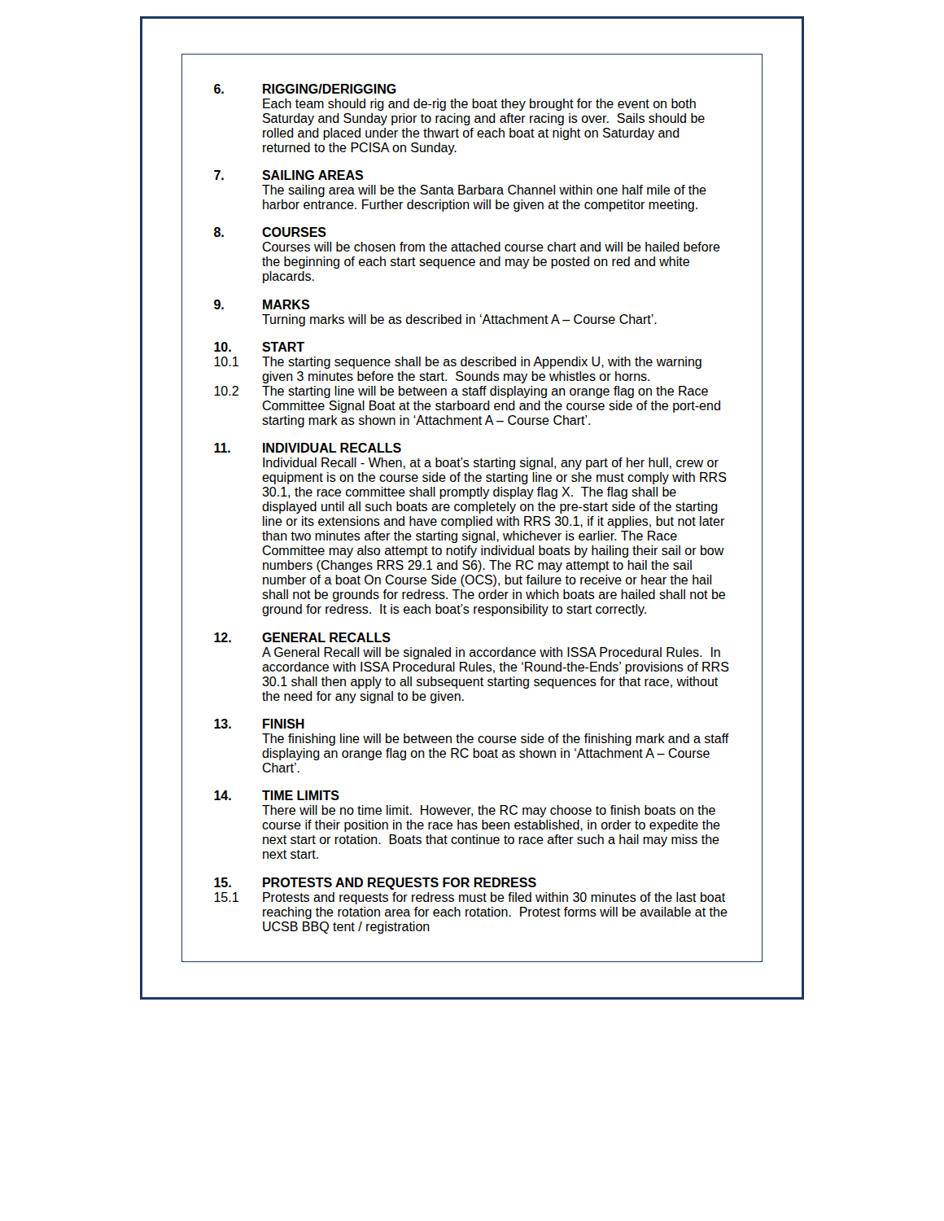| 6. | RIGGING/DERIGGING | |
| | Each team should rig and de-rig the boat they brought for the event on both Saturday and Sunday prior to racing and after racing is over. Sails should be rolled and placed under the thwart of each boat at night on Saturday and returned to the PCISA on Sunday. |
| 7. | SAILING AREAS | |
| | The sailing area will be the Santa Barbara Channel within one half mile of the harbor entrance. Further description will be given at the competitor meeting. |
| 8. | COURSES | |
| | Courses will be chosen from the attached course chart and will be hailed before the beginning of each start sequence and may be posted on red and white placards. |
| 9. | MARKS | |
| | Turning marks will be as described in ‘Attachment A – Course Chart’. |
| 10. | START | |
| 10.1 | The starting sequence shall be as described in Appendix U, with the warning given 3 minutes before the start. Sounds may be whistles or horns. |
| 10.2 | The starting line will be between a staff displaying an orange flag on the Race Committee Signal Boat at the starboard end and the course side of the port-end starting mark as shown in ‘Attachment A – Course Chart’. |
| 11. | INDIVIDUAL RECALLS | |
| | Individual Recall - When, at a boat’s starting signal, any part of her hull, crew or equipment is on the course side of the starting line or she must comply with RRS 30.1, the race committee shall promptly display flag X. The flag shall be displayed until all such boats are completely on the pre-start side of the starting line or its extensions and have complied with RRS 30.1, if it applies, but not later than two minutes after the starting signal, whichever is earlier. The Race Committee may also attempt to notify individual boats by hailing their sail or bow numbers (Changes RRS 29.1 and S6). The RC may attempt to hail the sail number of a boat On Course Side (OCS), but failure to receive or hear the hail shall not be grounds for redress. The order in which boats are hailed shall not be ground for redress. It is each boat’s responsibility to start correctly. |
| 12. | GENERAL RECALLS | |
| | A General Recall will be signaled in accordance with ISSA Procedural Rules. In accordance with ISSA Procedural Rules, the ‘Round-the-Ends’ provisions of RRS 30.1 shall then apply to all subsequent starting sequences for that race, without the need for any signal to be given. |
| 13. | FINISH | |
| | The finishing line will be between the course side of the finishing mark and a staff displaying an orange flag on the RC boat as shown in ‘Attachment A – Course Chart’. |
| 14. | TIME LIMITS | |
| | There will be no time limit. However, the RC may choose to finish boats on the course if their position in the race has been established, in order to expedite the next start or rotation. Boats that continue to race after such a hail may miss the next start. |
| 15. | PROTESTS AND REQUESTS FOR REDRESS |
| 15.1 | Protests and requests for redress must be filed within 30 minutes of the last boat reaching the rotation area for each rotation. Protest forms will be available at the UCSB BBQ tent / registration |